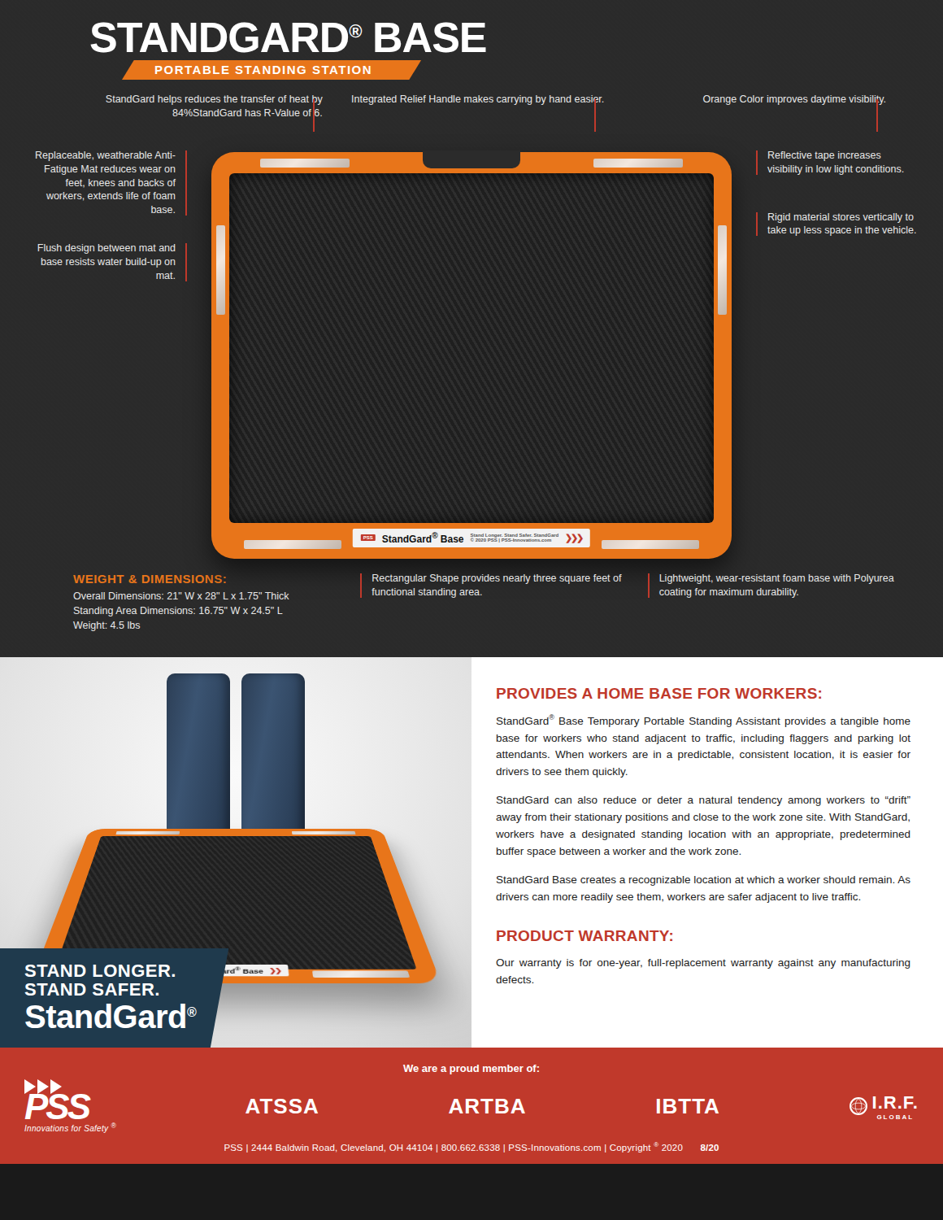StandGard® Base
Portable Standing Station
StandGard helps reduces the transfer of heat by 84%StandGard has R-Value of 6.
Integrated Relief Handle makes carrying by hand easier.
Orange Color improves daytime visibility.
Replaceable, weatherable Anti-Fatigue Mat reduces wear on feet, knees and backs of workers, extends life of foam base.
Flush design between mat and base resists water build-up on mat.
PSS StandGard® Base Stand Longer. Stand Safer. StandGard
© 2020 PSS | PSS-Innovations.com ❯❯❯
Reflective tape increases visibility in low light conditions.
Rigid material stores vertically to take up less space in the vehicle.
Weight & Dimensions:
Overall Dimensions: 21" W x 28" L x 1.75" Thick
Standing Area Dimensions: 16.75" W x 24.5" L
Weight: 4.5 lbs
Rectangular Shape provides nearly three square feet of functional standing area.
Lightweight, wear-resistant foam base with Polyurea coating for maximum durability.
StandGard® Base ❯❯
Stand Longer.
Stand Safer.
StandGard®
Provides a Home Base for Workers:
StandGard® Base Temporary Portable Standing Assistant provides a tangible home base for workers who stand adjacent to traffic, including flaggers and parking lot attendants. When workers are in a predictable, consistent location, it is easier for drivers to see them quickly.
StandGard can also reduce or deter a natural tendency among workers to “drift” away from their stationary positions and close to the work zone site. With StandGard, workers have a designated standing location with an appropriate, predetermined buffer space between a worker and the work zone.
StandGard Base creates a recognizable location at which a worker should remain. As drivers can more readily see them, workers are safer adjacent to live traffic.
Product Warranty:
Our warranty is for one-year, full-replacement warranty against any manufacturing defects.
We are a proud member of:
PSS
Innovations for Safety ®
ATSSA
ARTBA
IBTTA
I.R.F.GLOBAL
PSS | 2444 Baldwin Road, Cleveland, OH 44104 | 800.662.6338 | PSS-Innovations.com | Copyright ® 2020 8/20